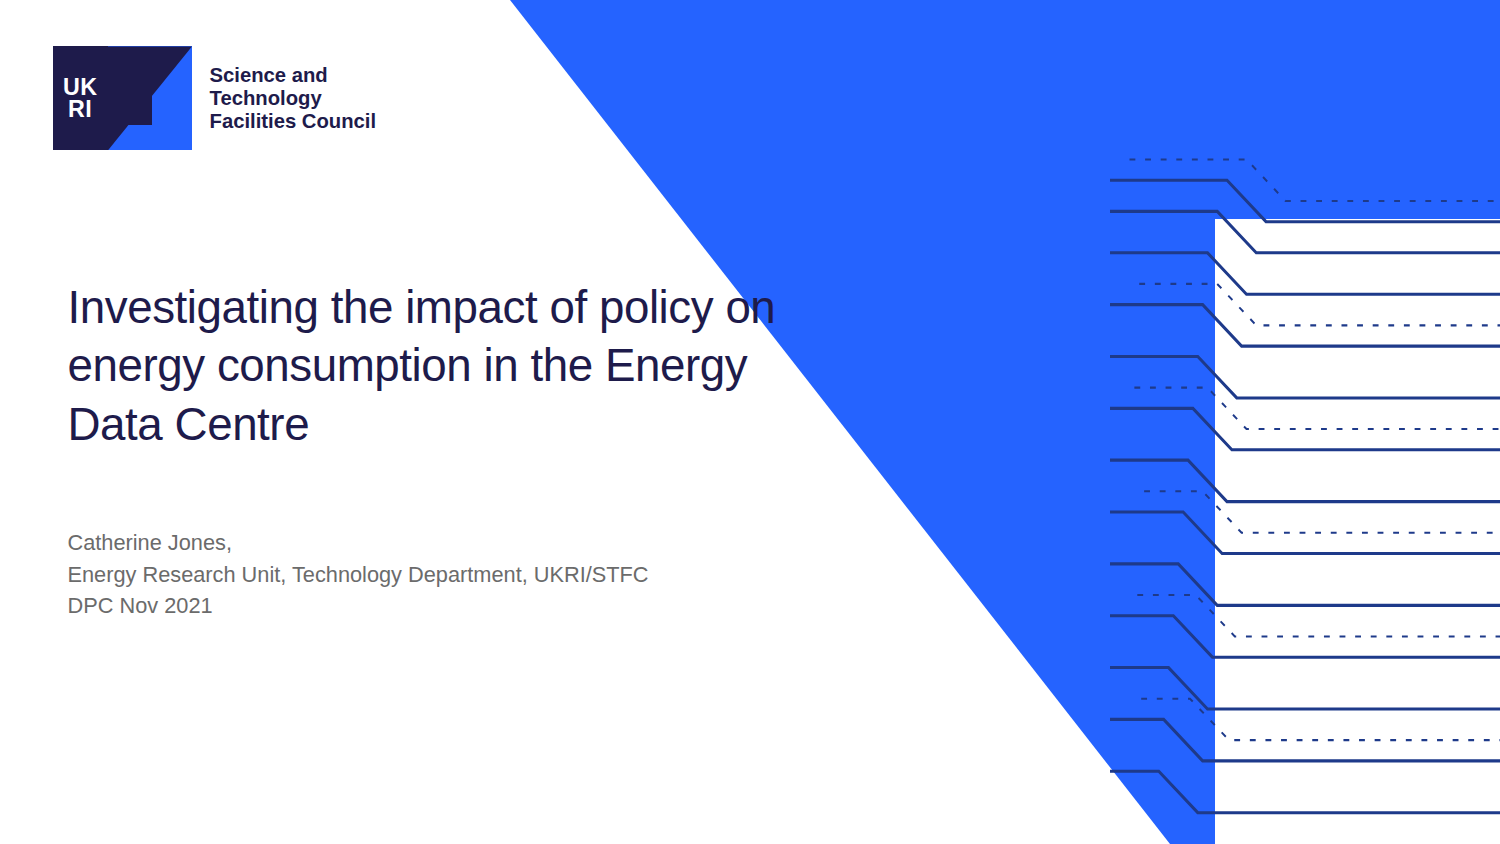UK RI
Science and
Technology
Facilities Council
Investigating the impact of policy on energy consumption in the Energy Data Centre
Catherine Jones,
Energy Research Unit, Technology Department, UKRI/STFC
DPC Nov 2021